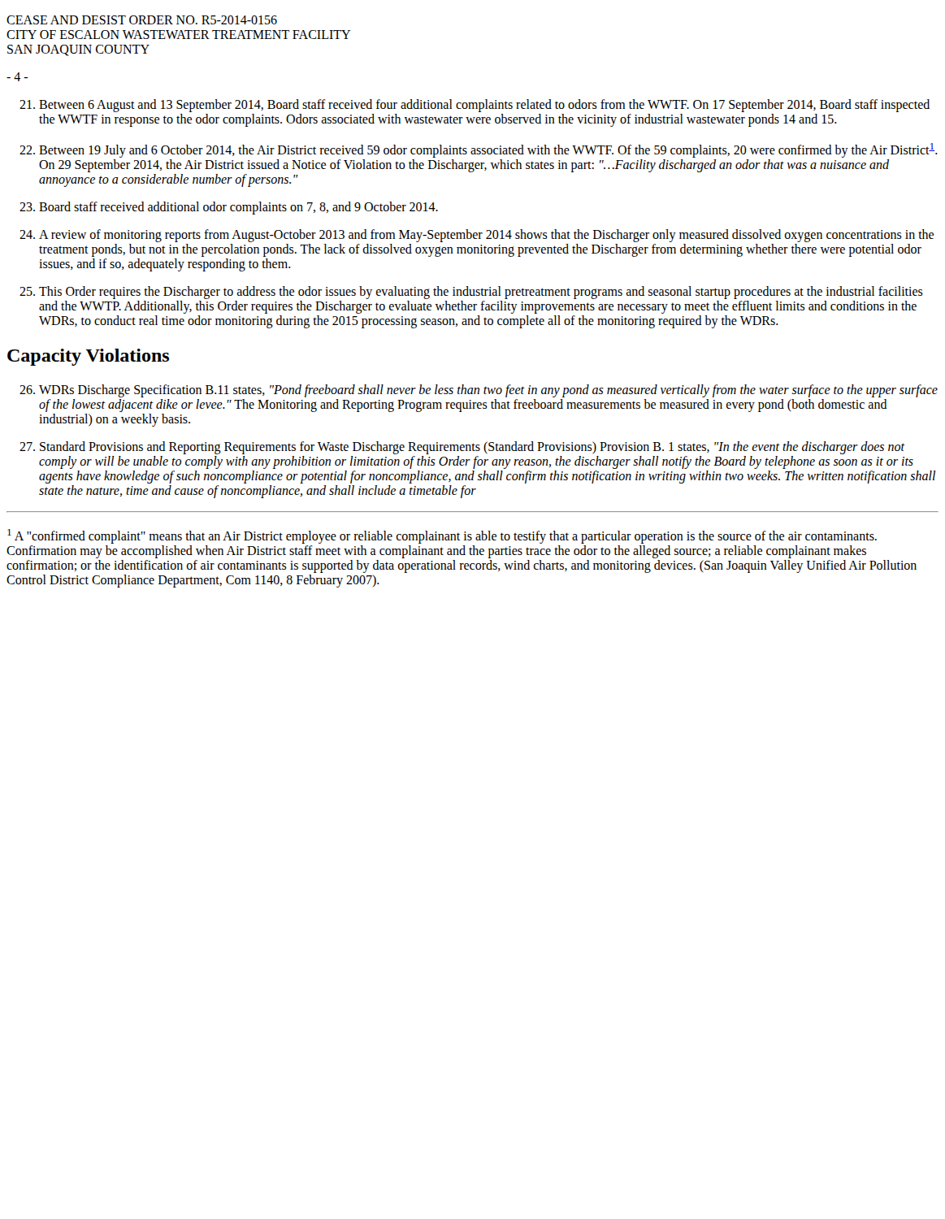CEASE AND DESIST ORDER NO. R5-2014-0156
CITY OF ESCALON WASTEWATER TREATMENT FACILITY
SAN JOAQUIN COUNTY
- 4 -
Between 6 August and 13 September 2014, Board staff received four additional complaints related to odors from the WWTF. On 17 September 2014, Board staff inspected the WWTF in response to the odor complaints. Odors associated with wastewater were observed in the vicinity of industrial wastewater ponds 14 and 15.
Between 19 July and 6 October 2014, the Air District received 59 odor complaints associated with the WWTF. Of the 59 complaints, 20 were confirmed by the Air District1. On 29 September 2014, the Air District issued a Notice of Violation to the Discharger, which states in part: "…Facility discharged an odor that was a nuisance and annoyance to a considerable number of persons."
Board staff received additional odor complaints on 7, 8, and 9 October 2014.
A review of monitoring reports from August-October 2013 and from May-September 2014 shows that the Discharger only measured dissolved oxygen concentrations in the treatment ponds, but not in the percolation ponds. The lack of dissolved oxygen monitoring prevented the Discharger from determining whether there were potential odor issues, and if so, adequately responding to them.
This Order requires the Discharger to address the odor issues by evaluating the industrial pretreatment programs and seasonal startup procedures at the industrial facilities and the WWTP. Additionally, this Order requires the Discharger to evaluate whether facility improvements are necessary to meet the effluent limits and conditions in the WDRs, to conduct real time odor monitoring during the 2015 processing season, and to complete all of the monitoring required by the WDRs.
Capacity Violations
WDRs Discharge Specification B.11 states, "Pond freeboard shall never be less than two feet in any pond as measured vertically from the water surface to the upper surface of the lowest adjacent dike or levee." The Monitoring and Reporting Program requires that freeboard measurements be measured in every pond (both domestic and industrial) on a weekly basis.
Standard Provisions and Reporting Requirements for Waste Discharge Requirements (Standard Provisions) Provision B. 1 states, "In the event the discharger does not comply or will be unable to comply with any prohibition or limitation of this Order for any reason, the discharger shall notify the Board by telephone as soon as it or its agents have knowledge of such noncompliance or potential for noncompliance, and shall confirm this notification in writing within two weeks. The written notification shall state the nature, time and cause of noncompliance, and shall include a timetable for
1 A "confirmed complaint" means that an Air District employee or reliable complainant is able to testify that a particular operation is the source of the air contaminants. Confirmation may be accomplished when Air District staff meet with a complainant and the parties trace the odor to the alleged source; a reliable complainant makes confirmation; or the identification of air contaminants is supported by data operational records, wind charts, and monitoring devices. (San Joaquin Valley Unified Air Pollution Control District Compliance Department, Com 1140, 8 February 2007).